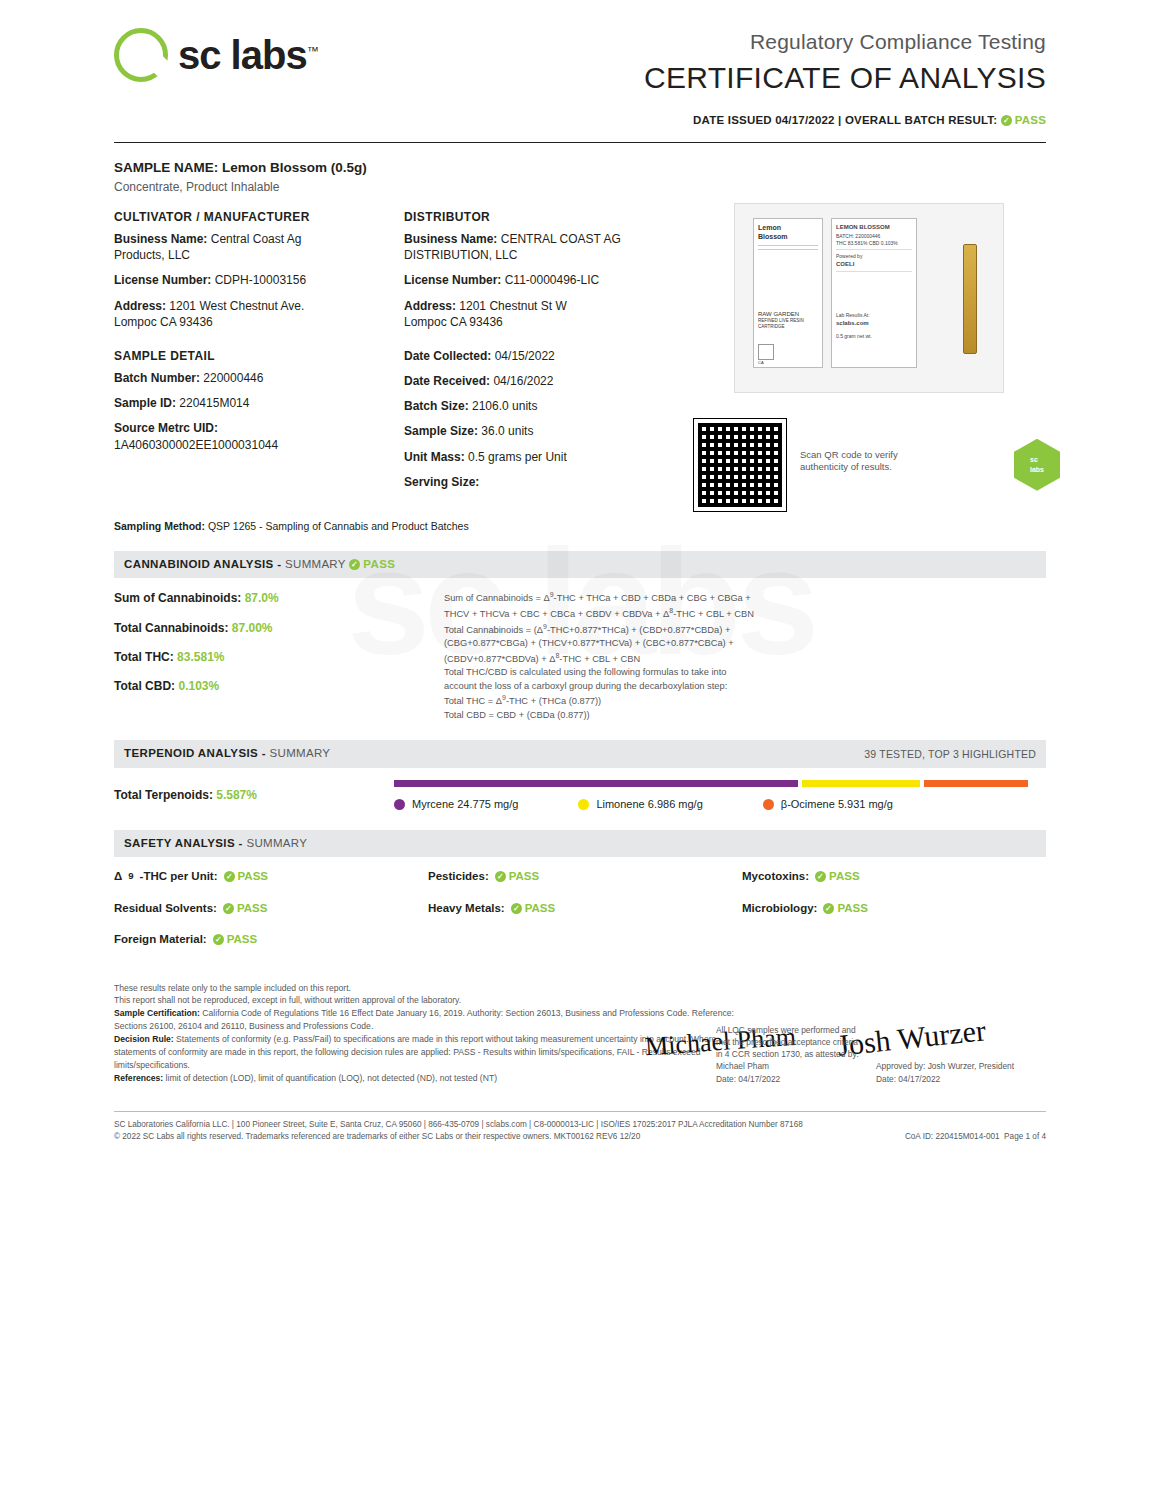sc labs
sc labs™
Regulatory Compliance Testing
CERTIFICATE OF ANALYSIS
DATE ISSUED 04/17/2022 | OVERALL BATCH RESULT: ✓PASS
SAMPLE NAME: Lemon Blossom (0.5g)
Concentrate, Product Inhalable
CULTIVATOR / MANUFACTURER
Business Name: Central Coast Ag
Products, LLC
License Number: CDPH-10003156
Address: 1201 West Chestnut Ave.
Lompoc CA 93436
SAMPLE DETAIL
Batch Number: 220000446
Sample ID: 220415M014
Source Metrc UID: 1A4060300002EE1000031044
DISTRIBUTOR
Business Name: CENTRAL COAST AG
DISTRIBUTION, LLC
License Number: C11-0000496-LIC
Address: 1201 Chestnut St W
Lompoc CA 93436
Date Collected: 04/15/2022
Date Received: 04/16/2022
Batch Size: 2106.0 units
Sample Size: 36.0 units
Unit Mass: 0.5 grams per Unit
Serving Size:
Lemon
Blossom
RAW GARDEN
REFINED LIVE RESIN
CARTRIDGE
CA
LEMON BLOSSOM
BATCH: 220000446
THC 83.581% CBD 0.103%
Powered by
COELI
Lab Results At:
sclabs.com
0.5 gram net wt.
sc
labs
Scan QR code to verify
authenticity of results.
Sampling Method: QSP 1265 - Sampling of Cannabis and Product Batches
CANNABINOID ANALYSIS - SUMMARY ✓PASS
Sum of Cannabinoids: 87.0%
Total Cannabinoids: 87.00%
Total THC: 83.581%
Total CBD: 0.103%
Sum of Cannabinoids = Δ9-THC + THCa + CBD + CBDa + CBG + CBGa +
THCV + THCVa + CBC + CBCa + CBDV + CBDVa + Δ8-THC + CBL + CBN
Total Cannabinoids = (Δ9-THC+0.877*THCa) + (CBD+0.877*CBDa) +
(CBG+0.877*CBGa) + (THCV+0.877*THCVa) + (CBC+0.877*CBCa) +
(CBDV+0.877*CBDVa) + Δ8-THC + CBL + CBN
Total THC/CBD is calculated using the following formulas to take into
account the loss of a carboxyl group during the decarboxylation step:
Total THC = Δ9-THC + (THCa (0.877))
Total CBD = CBD + (CBDa (0.877))
TERPENOID ANALYSIS - SUMMARY
39 TESTED, TOP 3 HIGHLIGHTED
Total Terpenoids: 5.587%
Myrcene 24.775 mg/g
Limonene 6.986 mg/g
β-Ocimene 5.931 mg/g
SAFETY ANALYSIS - SUMMARY
Δ9-THC per Unit: ✓PASS
Pesticides: ✓PASS
Mycotoxins: ✓PASS
Residual Solvents: ✓PASS
Heavy Metals: ✓PASS
Microbiology: ✓PASS
Foreign Material: ✓PASS
These results relate only to the sample included on this report.
This report shall not be reproduced, except in full, without written approval of the laboratory.
Sample Certification: California Code of Regulations Title 16 Effect Date January 16, 2019. Authority: Section 26013, Business and Professions Code. Reference: Sections 26100, 26104 and 26110, Business and Professions Code.
Decision Rule: Statements of conformity (e.g. Pass/Fail) to specifications are made in this report without taking measurement uncertainty into account. Where statements of conformity are made in this report, the following decision rules are applied: PASS - Results within limits/specifications, FAIL - Results exceed limits/specifications.
References: limit of detection (LOD), limit of quantification (LOQ), not detected (ND), not tested (NT)
Michael Pham
Josh Wurzer
All LQC samples were performed and
met the prescribed acceptance criteria
in 4 CCR section 1730, as attested by:
Michael Pham
Date: 04/17/2022
Approved by: Josh Wurzer, President
Date: 04/17/2022
SC Laboratories California LLC. | 100 Pioneer Street, Suite E, Santa Cruz, CA 95060 | 866-435-0709 | sclabs.com | C8-0000013-LIC | ISO/IES 17025:2017 PJLA Accreditation Number 87168
© 2022 SC Labs all rights reserved. Trademarks referenced are trademarks of either SC Labs or their respective owners. MKT00162 REV6 12/20 CoA ID: 220415M014-001 Page 1 of 4